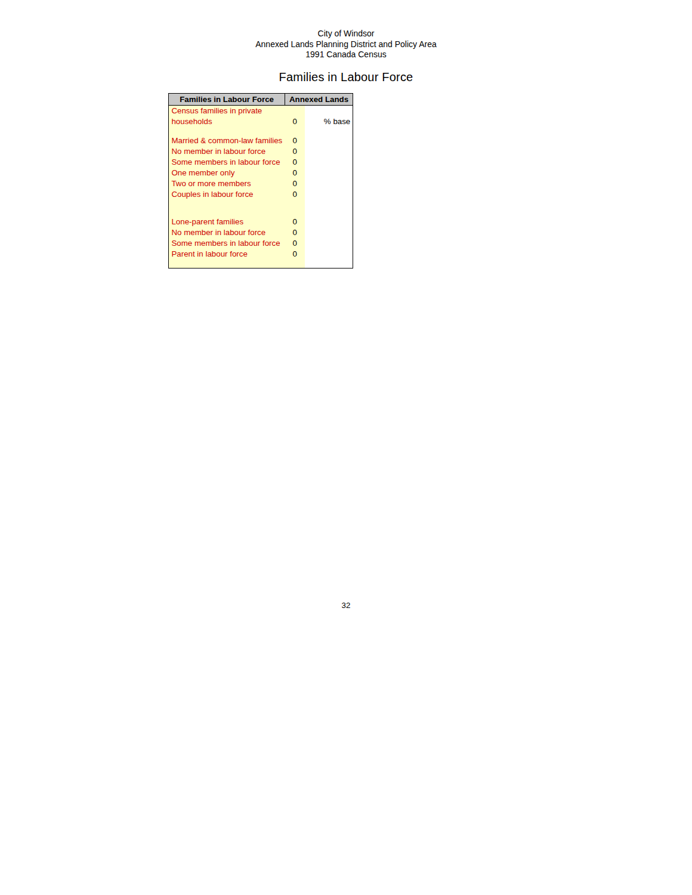City of Windsor
Annexed Lands Planning District and Policy Area
1991 Canada Census
Families in Labour Force
| Families in Labour Force | Annexed Lands |
| --- | --- |
| Census families in private | | |
| households | 0 | % base |
| Married & common-law families | 0 | |
| No member in labour force | 0 | |
| Some members in labour force | 0 | |
| One member only | 0 | |
| Two or more members | 0 | |
| Couples in labour force | 0 | |
| Lone-parent families | 0 | |
| No member in labour force | 0 | |
| Some members in labour force | 0 | |
| Parent in labour force | 0 | |
32